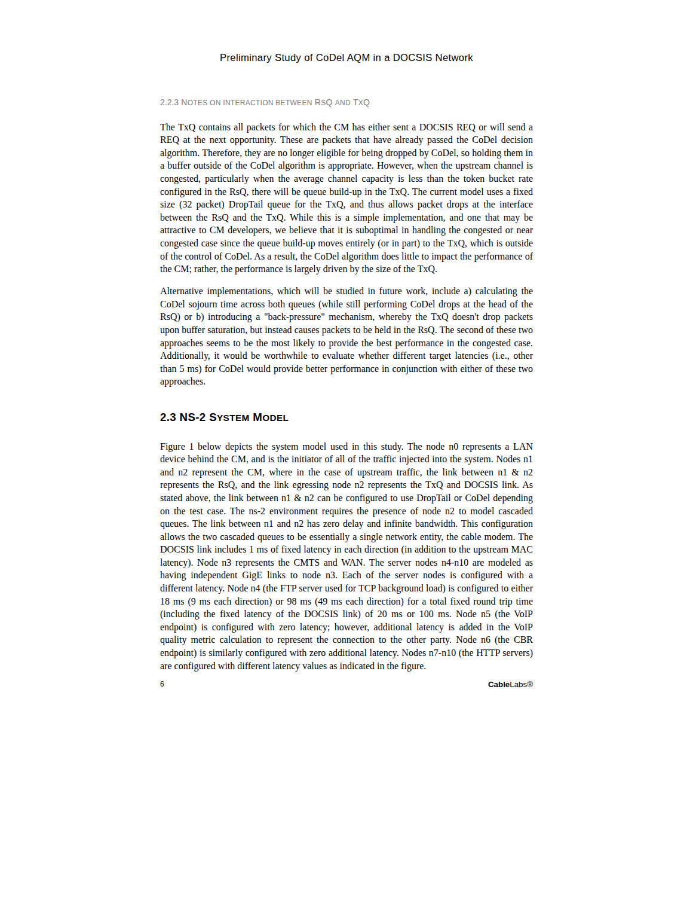Preliminary Study of CoDel AQM in a DOCSIS Network
2.2.3 NOTES ON INTERACTION BETWEEN RSQ AND TXQ
The TxQ contains all packets for which the CM has either sent a DOCSIS REQ or will send a REQ at the next opportunity. These are packets that have already passed the CoDel decision algorithm. Therefore, they are no longer eligible for being dropped by CoDel, so holding them in a buffer outside of the CoDel algorithm is appropriate. However, when the upstream channel is congested, particularly when the average channel capacity is less than the token bucket rate configured in the RsQ, there will be queue build-up in the TxQ. The current model uses a fixed size (32 packet) DropTail queue for the TxQ, and thus allows packet drops at the interface between the RsQ and the TxQ. While this is a simple implementation, and one that may be attractive to CM developers, we believe that it is suboptimal in handling the congested or near congested case since the queue build-up moves entirely (or in part) to the TxQ, which is outside of the control of CoDel. As a result, the CoDel algorithm does little to impact the performance of the CM; rather, the performance is largely driven by the size of the TxQ.
Alternative implementations, which will be studied in future work, include a) calculating the CoDel sojourn time across both queues (while still performing CoDel drops at the head of the RsQ) or b) introducing a "back-pressure" mechanism, whereby the TxQ doesn't drop packets upon buffer saturation, but instead causes packets to be held in the RsQ. The second of these two approaches seems to be the most likely to provide the best performance in the congested case. Additionally, it would be worthwhile to evaluate whether different target latencies (i.e., other than 5 ms) for CoDel would provide better performance in conjunction with either of these two approaches.
2.3 NS-2 SYSTEM MODEL
Figure 1 below depicts the system model used in this study. The node n0 represents a LAN device behind the CM, and is the initiator of all of the traffic injected into the system. Nodes n1 and n2 represent the CM, where in the case of upstream traffic, the link between n1 & n2 represents the RsQ, and the link egressing node n2 represents the TxQ and DOCSIS link. As stated above, the link between n1 & n2 can be configured to use DropTail or CoDel depending on the test case. The ns-2 environment requires the presence of node n2 to model cascaded queues. The link between n1 and n2 has zero delay and infinite bandwidth. This configuration allows the two cascaded queues to be essentially a single network entity, the cable modem. The DOCSIS link includes 1 ms of fixed latency in each direction (in addition to the upstream MAC latency). Node n3 represents the CMTS and WAN. The server nodes n4-n10 are modeled as having independent GigE links to node n3. Each of the server nodes is configured with a different latency. Node n4 (the FTP server used for TCP background load) is configured to either 18 ms (9 ms each direction) or 98 ms (49 ms each direction) for a total fixed round trip time (including the fixed latency of the DOCSIS link) of 20 ms or 100 ms. Node n5 (the VoIP endpoint) is configured with zero latency; however, additional latency is added in the VoIP quality metric calculation to represent the connection to the other party. Node n6 (the CBR endpoint) is similarly configured with zero additional latency. Nodes n7-n10 (the HTTP servers) are configured with different latency values as indicated in the figure.
6 Cable Labs®